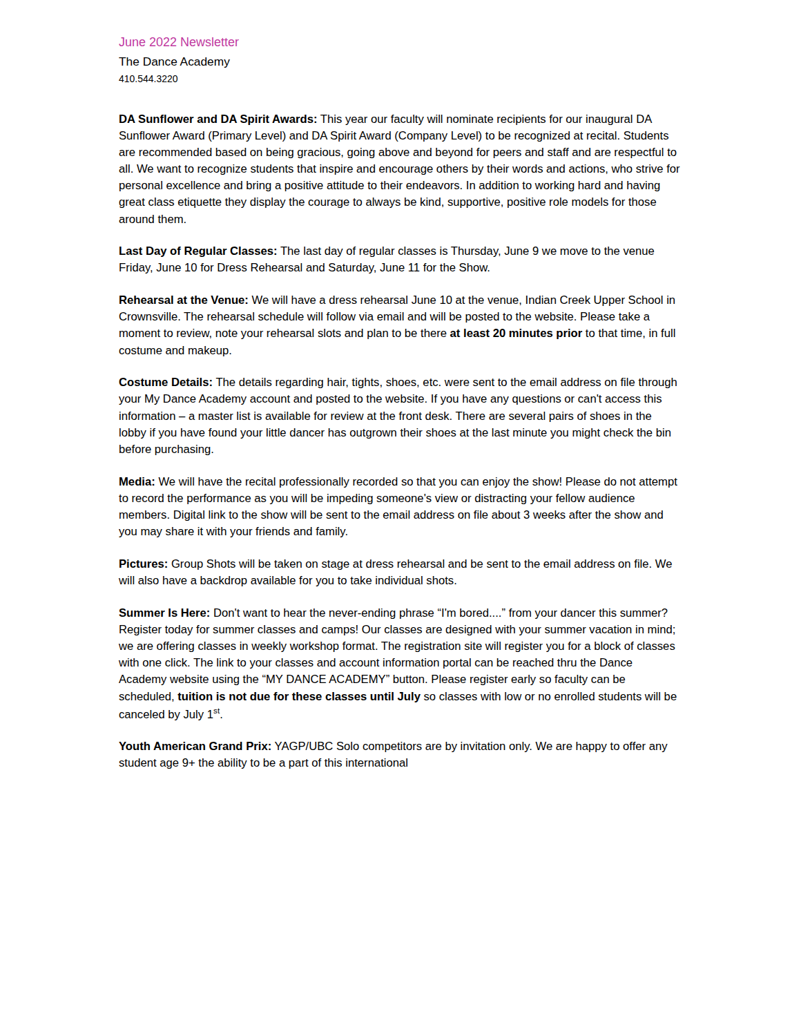June 2022 Newsletter
The Dance Academy
410.544.3220
DA Sunflower and DA Spirit Awards: This year our faculty will nominate recipients for our inaugural DA Sunflower Award (Primary Level) and DA Spirit Award (Company Level) to be recognized at recital. Students are recommended based on being gracious, going above and beyond for peers and staff and are respectful to all. We want to recognize students that inspire and encourage others by their words and actions, who strive for personal excellence and bring a positive attitude to their endeavors. In addition to working hard and having great class etiquette they display the courage to always be kind, supportive, positive role models for those around them.
Last Day of Regular Classes: The last day of regular classes is Thursday, June 9 we move to the venue Friday, June 10 for Dress Rehearsal and Saturday, June 11 for the Show.
Rehearsal at the Venue: We will have a dress rehearsal June 10 at the venue, Indian Creek Upper School in Crownsville. The rehearsal schedule will follow via email and will be posted to the website. Please take a moment to review, note your rehearsal slots and plan to be there at least 20 minutes prior to that time, in full costume and makeup.
Costume Details: The details regarding hair, tights, shoes, etc. were sent to the email address on file through your My Dance Academy account and posted to the website. If you have any questions or can't access this information – a master list is available for review at the front desk. There are several pairs of shoes in the lobby if you have found your little dancer has outgrown their shoes at the last minute you might check the bin before purchasing.
Media: We will have the recital professionally recorded so that you can enjoy the show! Please do not attempt to record the performance as you will be impeding someone's view or distracting your fellow audience members. Digital link to the show will be sent to the email address on file about 3 weeks after the show and you may share it with your friends and family.
Pictures: Group Shots will be taken on stage at dress rehearsal and be sent to the email address on file. We will also have a backdrop available for you to take individual shots.
Summer Is Here: Don't want to hear the never-ending phrase “I'm bored....” from your dancer this summer? Register today for summer classes and camps! Our classes are designed with your summer vacation in mind; we are offering classes in weekly workshop format. The registration site will register you for a block of classes with one click. The link to your classes and account information portal can be reached thru the Dance Academy website using the “MY DANCE ACADEMY” button. Please register early so faculty can be scheduled, tuition is not due for these classes until July so classes with low or no enrolled students will be canceled by July 1st.
Youth American Grand Prix: YAGP/UBC Solo competitors are by invitation only. We are happy to offer any student age 9+ the ability to be a part of this international